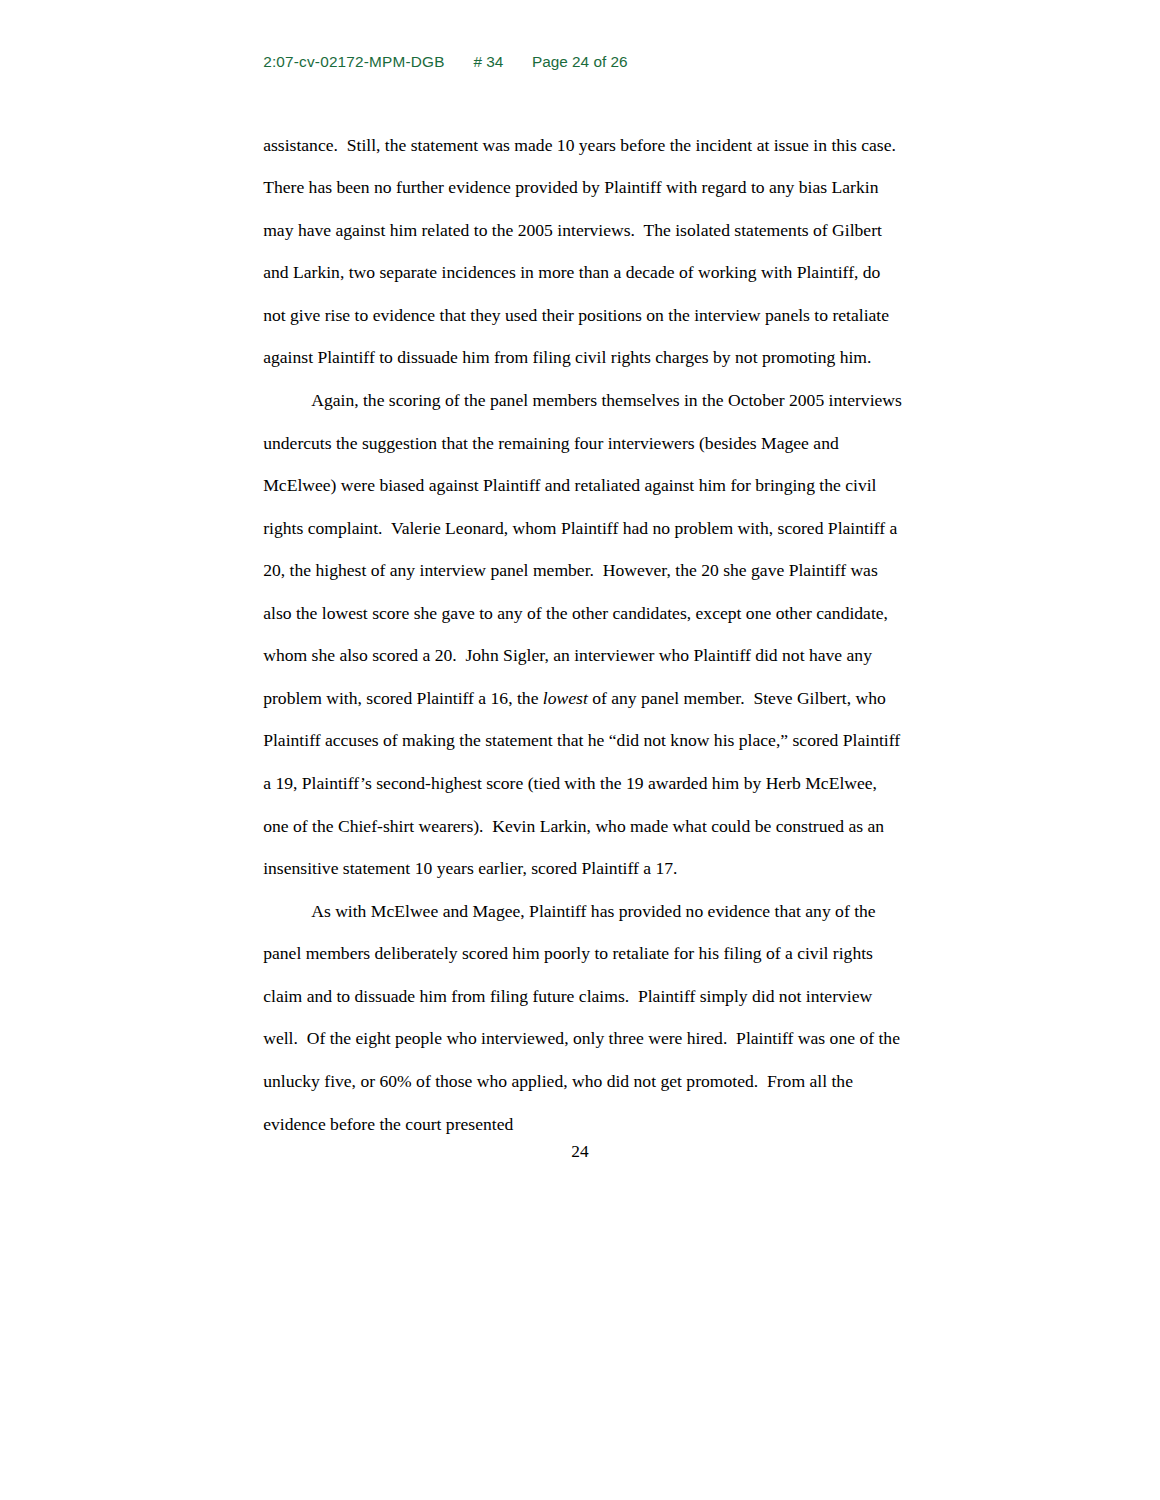2:07-cv-02172-MPM-DGB# 34 Page 24 of 26
assistance. Still, the statement was made 10 years before the incident at issue in this case. There has been no further evidence provided by Plaintiff with regard to any bias Larkin may have against him related to the 2005 interviews. The isolated statements of Gilbert and Larkin, two separate incidences in more than a decade of working with Plaintiff, do not give rise to evidence that they used their positions on the interview panels to retaliate against Plaintiff to dissuade him from filing civil rights charges by not promoting him.
Again, the scoring of the panel members themselves in the October 2005 interviews undercuts the suggestion that the remaining four interviewers (besides Magee and McElwee) were biased against Plaintiff and retaliated against him for bringing the civil rights complaint. Valerie Leonard, whom Plaintiff had no problem with, scored Plaintiff a 20, the highest of any interview panel member. However, the 20 she gave Plaintiff was also the lowest score she gave to any of the other candidates, except one other candidate, whom she also scored a 20. John Sigler, an interviewer who Plaintiff did not have any problem with, scored Plaintiff a 16, the lowest of any panel member. Steve Gilbert, who Plaintiff accuses of making the statement that he “did not know his place,” scored Plaintiff a 19, Plaintiff’s second-highest score (tied with the 19 awarded him by Herb McElwee, one of the Chief-shirt wearers). Kevin Larkin, who made what could be construed as an insensitive statement 10 years earlier, scored Plaintiff a 17.
As with McElwee and Magee, Plaintiff has provided no evidence that any of the panel members deliberately scored him poorly to retaliate for his filing of a civil rights claim and to dissuade him from filing future claims. Plaintiff simply did not interview well. Of the eight people who interviewed, only three were hired. Plaintiff was one of the unlucky five, or 60% of those who applied, who did not get promoted. From all the evidence before the court presented
24